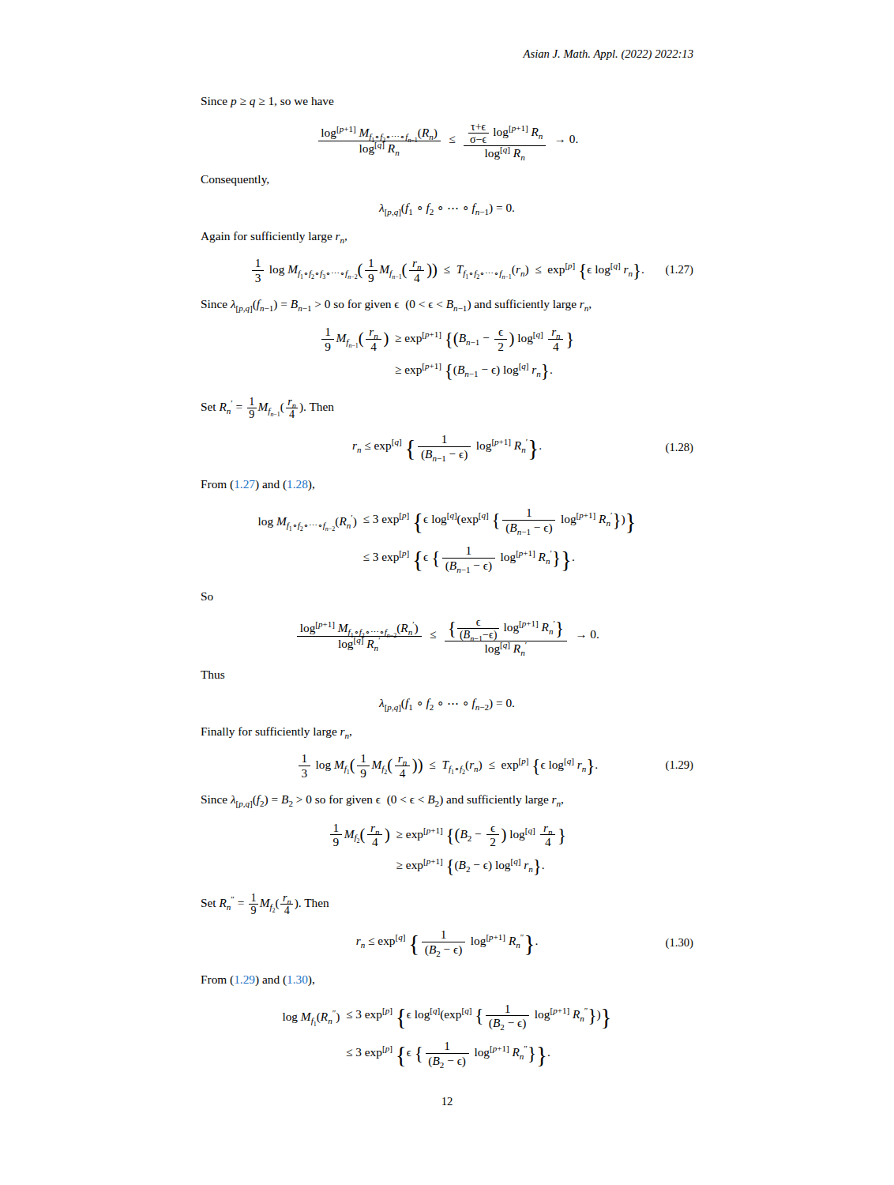Asian J. Math. Appl. (2022) 2022:13
Since p ≥ q ≥ 1, so we have
log[p+1] Mf1∘f2∘⋯∘fn−1(Rn) log[q] Rn ≤ τ+ϵ σ−ϵ log[p+1] Rn log[q] Rn → 0.
Consequently,
λ[p,q](f1 ∘ f2 ∘ ⋯ ∘ fn−1) = 0.
Again for sufficiently large rn,
13 log Mf1∘f2∘f3∘⋯∘fn−2(19 Mfn−1(rn 4)) ≤ Tf1∘f2∘⋯∘fn−1(rn) ≤ exp[p] {ϵ log[q] rn}. (1.27)
Since λ[p,q](fn−1) = Bn−1 > 0 so for given ϵ (0 < ϵ < Bn−1) and sufficiently large rn,
19 Mfn−1(rn 4)
≥ exp[p+1] {(Bn−1 − ϵ 2) log[q] rn 4}
≥ exp[p+1] {(Bn−1 − ϵ) log[q] rn}.
Set Rn′ = 19 Mfn−1(rn 4). Then
rn ≤ exp[q] {1(Bn−1 − ϵ) log[p+1] Rn′}. (1.28)
From (1.27) and (1.28),
log Mf1∘f2∘⋯∘fn−2(Rn′)
≤ 3 exp[p] {ϵ log[q](exp[q] {1(Bn−1 − ϵ) log[p+1] Rn′})}
≤ 3 exp[p] {ϵ {1(Bn−1 − ϵ) log[p+1] Rn′}}.
So
log[p+1] Mf1∘f2∘⋯∘fn−2(Rn′) log[q] Rn′ ≤ {ϵ(Bn−1−ϵ) log[p+1] Rn′} log[q] Rn′ → 0.
Thus
λ[p,q](f1 ∘ f2 ∘ ⋯ ∘ fn−2) = 0.
Finally for sufficiently large rn,
13 log Mf1(19 Mf2(rn 4)) ≤ Tf1∘f2(rn) ≤ exp[p] {ϵ log[q] rn}. (1.29)
Since λ[p,q](f2) = B2 > 0 so for given ϵ (0 < ϵ < B2) and sufficiently large rn,
19 Mf2(rn 4)
≥ exp[p+1] {(B2 − ϵ 2) log[q] rn 4}
≥ exp[p+1] {(B2 − ϵ) log[q] rn}.
Set Rn″ = 19 Mf2(rn 4). Then
rn ≤ exp[q] {1(B2 − ϵ) log[p+1] Rn″}. (1.30)
From (1.29) and (1.30),
log Mf1(Rn″)
≤ 3 exp[p] {ϵ log[q](exp[q] {1(B2 − ϵ) log[p+1] Rn″})}
≤ 3 exp[p] {ϵ {1(B2 − ϵ) log[p+1] Rn″}}.
12